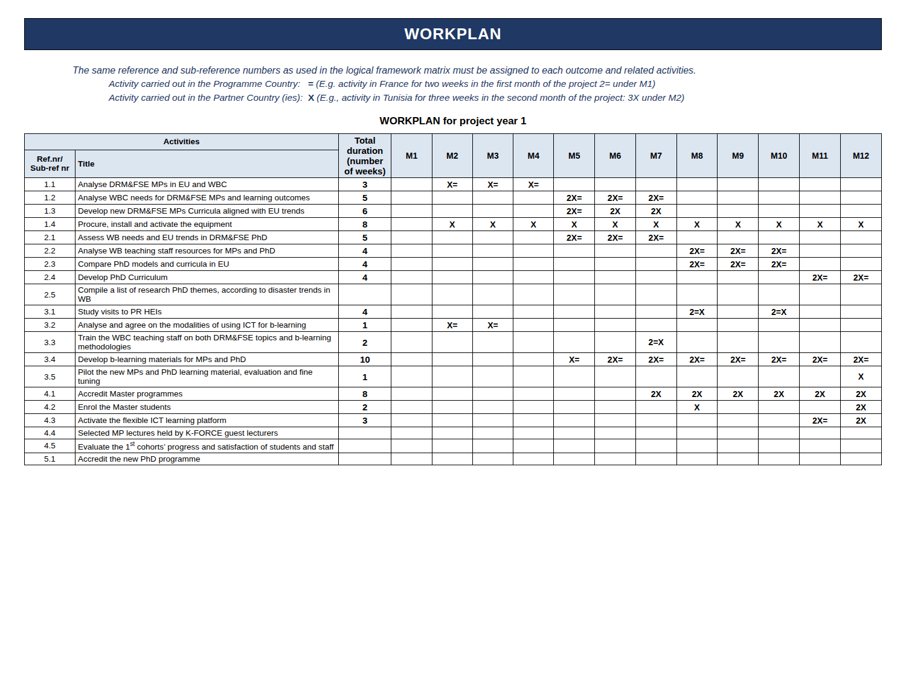WORKPLAN
The same reference and sub-reference numbers as used in the logical framework matrix must be assigned to each outcome and related activities.
Activity carried out in the Programme Country:=(E.g. activity in France for two weeks in the first month of the project 2= under M1)
Activity carried out in the Partner Country (ies): X(E.g., activity in Tunisia for three weeks in the second month of the project: 3X under M2)
WORKPLAN for project year 1
| Activities | Total duration (number of weeks) | M1 | M2 | M3 | M4 | M5 | M6 | M7 | M8 | M9 | M10 | M11 | M12 |
| --- | --- | --- | --- | --- | --- | --- | --- | --- | --- | --- | --- | --- | --- |
| Ref.nr/ Sub-ref nr | Title |
| 1.1 | Analyse DRM&FSE MPs in EU and WBC | 3 | | X= | X= | X= | | | | | | | | |
| 1.2 | Analyse WBC needs for DRM&FSE MPs and learning outcomes | 5 | | | | | 2X= | 2X= | 2X= | | | | | |
| 1.3 | Develop new DRM&FSE MPs Curricula aligned with EU trends | 6 | | | | | 2X= | 2X | 2X | | | | | |
| 1.4 | Procure, install and activate the equipment | 8 | | X | X | X | X | X | X | X | X | X | X | X |
| 2.1 | Assess WB needs and EU trends in DRM&FSE PhD | 5 | | | | | 2X= | 2X= | 2X= | | | | | |
| 2.2 | Analyse WB teaching staff resources for MPs and PhD | 4 | | | | | | | | 2X= | 2X= | 2X= | | |
| 2.3 | Compare PhD models and curricula in EU | 4 | | | | | | | | 2X= | 2X= | 2X= | | |
| 2.4 | Develop PhD Curriculum | 4 | | | | | | | | | | | 2X= | 2X= |
| 2.5 | Compile a list of research PhD themes, according to disaster trends in WB | | | | | | | | | | | | | |
| 3.1 | Study visits to PR HEIs | 4 | | | | | | | | 2=X | | 2=X | | |
| 3.2 | Analyse and agree on the modalities of using ICT for b-learning | 1 | | X= | X= | | | | | | | | | |
| 3.3 | Train the WBC teaching staff on both DRM&FSE topics and b-learning methodologies | 2 | | | | | | | 2=X | | | | | |
| 3.4 | Develop b-learning materials for MPs and PhD | 10 | | | | | X= | 2X= | 2X= | 2X= | 2X= | 2X= | 2X= | 2X= |
| 3.5 | Pilot the new MPs and PhD learning material, evaluation and fine tuning | 1 | | | | | | | | | | | | X |
| 4.1 | Accredit Master programmes | 8 | | | | | | | 2X | 2X | 2X | 2X | 2X | 2X |
| 4.2 | Enrol the Master students | 2 | | | | | | | | X | | | | 2X |
| 4.3 | Activate the flexible ICT learning platform | 3 | | | | | | | | | | | 2X= | 2X |
| 4.4 | Selected MP lectures held by K-FORCE guest lecturers | | | | | | | | | | | | | |
| 4.5 | Evaluate the 1 st cohorts’ progress and satisfaction of students and staff | | | | | | | | | | | | | |
| 5.1 | Accredit the new PhD programme | | | | | | | | | | | | | |